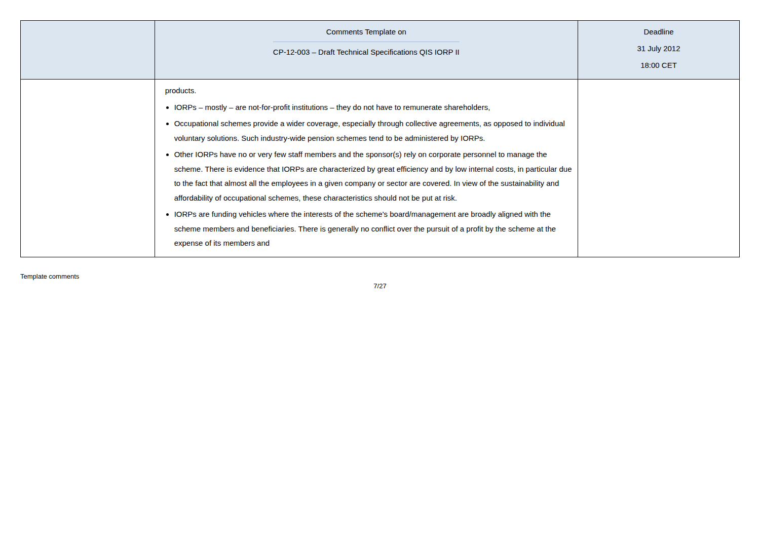| | Comments Template on CP-12-003 – Draft Technical Specifications QIS IORP II | Deadline 31 July 2012 18:00 CET |
| --- | --- | --- |
| | products. IORPs – mostly – are not-for-profit institutions – they do not have to remunerate shareholders, Occupational schemes provide a wider coverage, especially through collective agreements, as opposed to individual voluntary solutions. Such industry-wide pension schemes tend to be administered by IORPs. Other IORPs have no or very few staff members and the sponsor(s) rely on corporate personnel to manage the scheme. There is evidence that IORPs are characterized by great efficiency and by low internal costs, in particular due to the fact that almost all the employees in a given company or sector are covered. In view of the sustainability and affordability of occupational schemes, these characteristics should not be put at risk. IORPs are funding vehicles where the interests of the scheme's board/management are broadly aligned with the scheme members and beneficiaries. There is generally no conflict over the pursuit of a profit by the scheme at the expense of its members and | |
Template comments
7/27